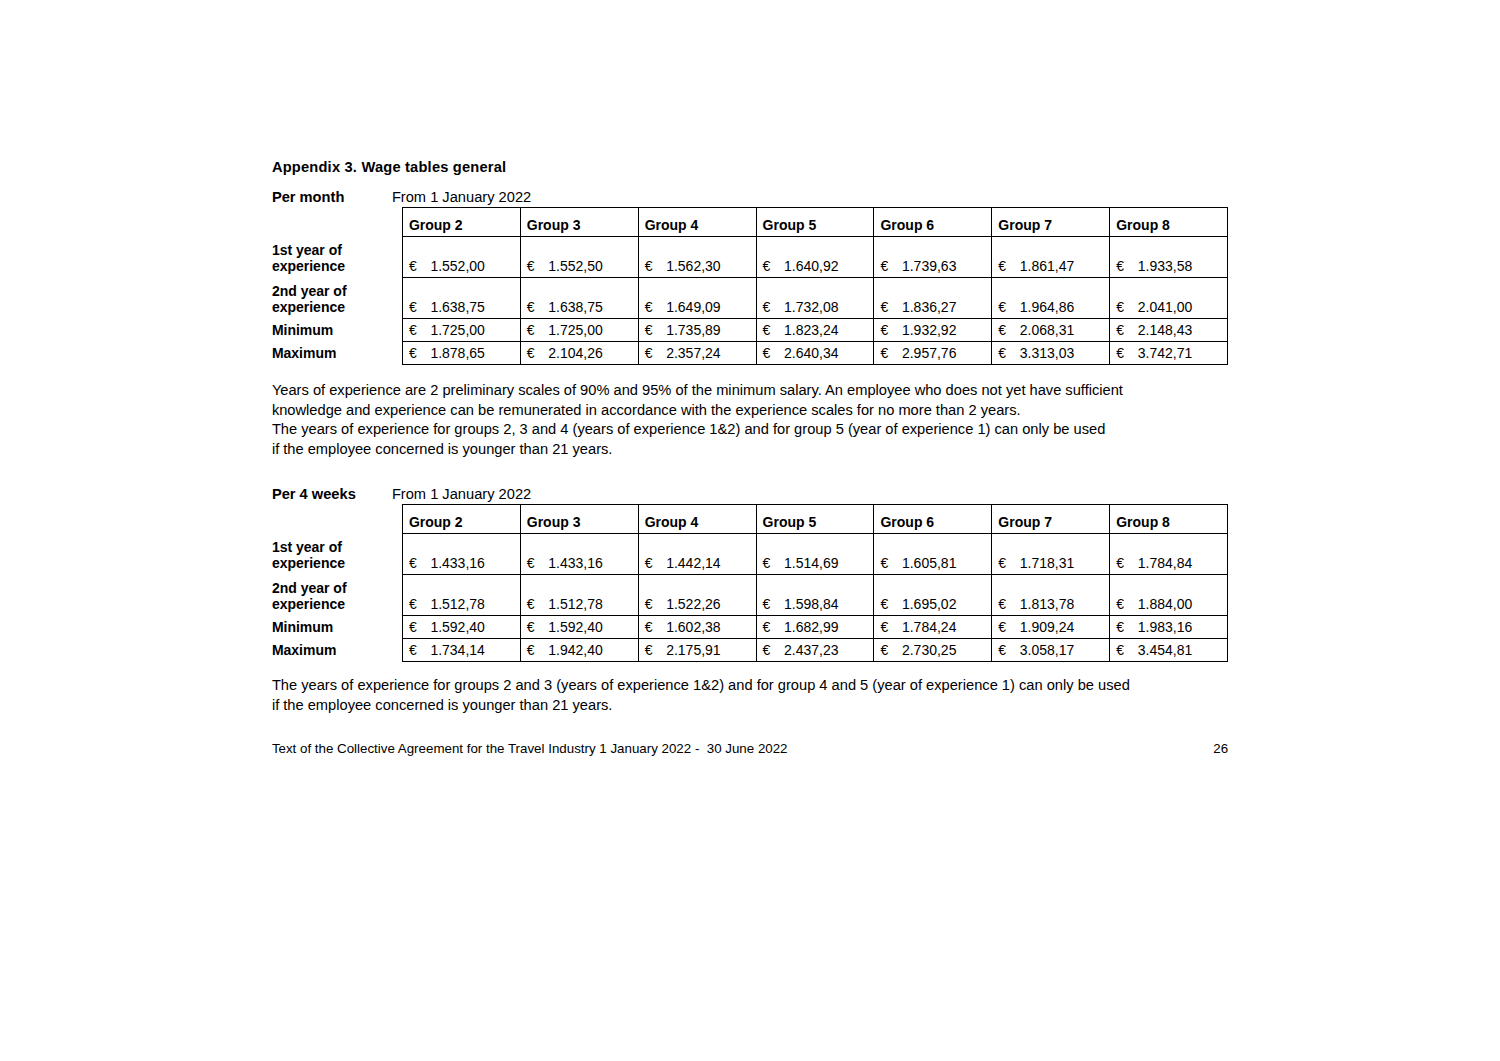Appendix 3. Wage tables general
Per month From 1 January 2022
| | Group 2 | Group 3 | Group 4 | Group 5 | Group 6 | Group 7 | Group 8 |
| --- | --- | --- | --- | --- | --- | --- | --- |
| 1st year of experience | € 1.552,00 | € 1.552,50 | € 1.562,30 | € 1.640,92 | € 1.739,63 | € 1.861,47 | € 1.933,58 |
| 2nd year of experience | € 1.638,75 | € 1.638,75 | € 1.649,09 | € 1.732,08 | € 1.836,27 | € 1.964,86 | € 2.041,00 |
| Minimum | € 1.725,00 | € 1.725,00 | € 1.735,89 | € 1.823,24 | € 1.932,92 | € 2.068,31 | € 2.148,43 |
| Maximum | € 1.878,65 | € 2.104,26 | € 2.357,24 | € 2.640,34 | € 2.957,76 | € 3.313,03 | € 3.742,71 |
Years of experience are 2 preliminary scales of 90% and 95% of the minimum salary. An employee who does not yet have sufficient
knowledge and experience can be remunerated in accordance with the experience scales for no more than 2 years.
The years of experience for groups 2, 3 and 4 (years of experience 1&2) and for group 5 (year of experience 1) can only be used
if the employee concerned is younger than 21 years.
Per 4 weeks From 1 January 2022
| | Group 2 | Group 3 | Group 4 | Group 5 | Group 6 | Group 7 | Group 8 |
| --- | --- | --- | --- | --- | --- | --- | --- |
| 1st year of experience | € 1.433,16 | € 1.433,16 | € 1.442,14 | € 1.514,69 | € 1.605,81 | € 1.718,31 | € 1.784,84 |
| 2nd year of experience | € 1.512,78 | € 1.512,78 | € 1.522,26 | € 1.598,84 | € 1.695,02 | € 1.813,78 | € 1.884,00 |
| Minimum | € 1.592,40 | € 1.592,40 | € 1.602,38 | € 1.682,99 | € 1.784,24 | € 1.909,24 | € 1.983,16 |
| Maximum | € 1.734,14 | € 1.942,40 | € 2.175,91 | € 2.437,23 | € 2.730,25 | € 3.058,17 | € 3.454,81 |
The years of experience for groups 2 and 3 (years of experience 1&2) and for group 4 and 5 (year of experience 1) can only be used
if the employee concerned is younger than 21 years.
Text of the Collective Agreement for the Travel Industry 1 January 2022 - 30 June 2022 26